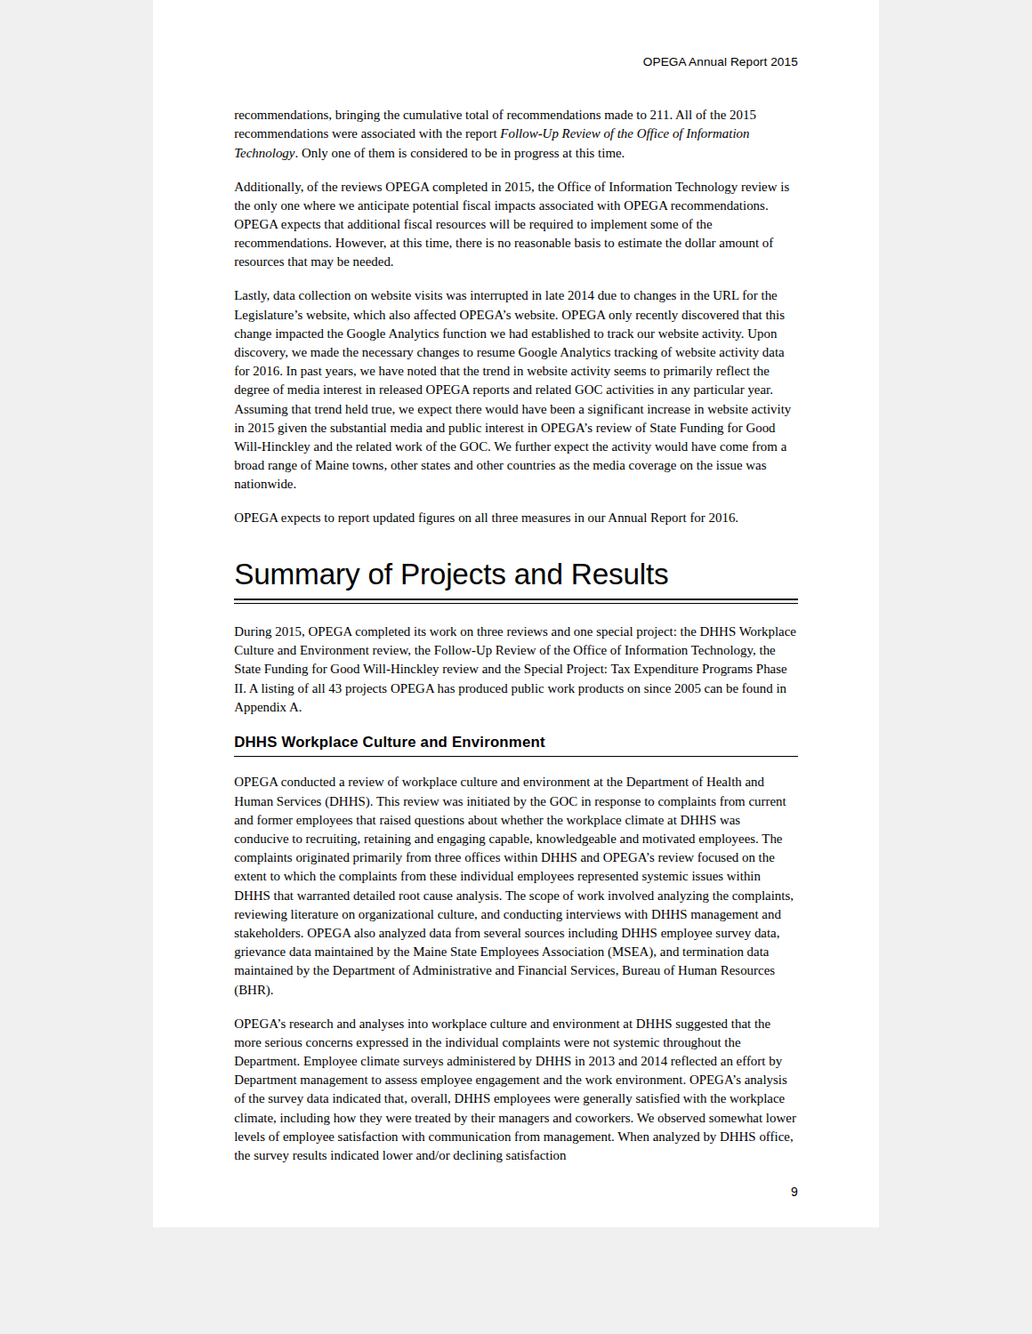OPEGA Annual Report 2015
recommendations, bringing the cumulative total of recommendations made to 211. All of the 2015 recommendations were associated with the report Follow-Up Review of the Office of Information Technology. Only one of them is considered to be in progress at this time.
Additionally, of the reviews OPEGA completed in 2015, the Office of Information Technology review is the only one where we anticipate potential fiscal impacts associated with OPEGA recommendations. OPEGA expects that additional fiscal resources will be required to implement some of the recommendations. However, at this time, there is no reasonable basis to estimate the dollar amount of resources that may be needed.
Lastly, data collection on website visits was interrupted in late 2014 due to changes in the URL for the Legislature’s website, which also affected OPEGA’s website. OPEGA only recently discovered that this change impacted the Google Analytics function we had established to track our website activity. Upon discovery, we made the necessary changes to resume Google Analytics tracking of website activity data for 2016. In past years, we have noted that the trend in website activity seems to primarily reflect the degree of media interest in released OPEGA reports and related GOC activities in any particular year. Assuming that trend held true, we expect there would have been a significant increase in website activity in 2015 given the substantial media and public interest in OPEGA’s review of State Funding for Good Will-Hinckley and the related work of the GOC. We further expect the activity would have come from a broad range of Maine towns, other states and other countries as the media coverage on the issue was nationwide.
OPEGA expects to report updated figures on all three measures in our Annual Report for 2016.
Summary of Projects and Results
During 2015, OPEGA completed its work on three reviews and one special project: the DHHS Workplace Culture and Environment review, the Follow-Up Review of the Office of Information Technology, the State Funding for Good Will-Hinckley review and the Special Project: Tax Expenditure Programs Phase II. A listing of all 43 projects OPEGA has produced public work products on since 2005 can be found in Appendix A.
DHHS Workplace Culture and Environment
OPEGA conducted a review of workplace culture and environment at the Department of Health and Human Services (DHHS). This review was initiated by the GOC in response to complaints from current and former employees that raised questions about whether the workplace climate at DHHS was conducive to recruiting, retaining and engaging capable, knowledgeable and motivated employees. The complaints originated primarily from three offices within DHHS and OPEGA’s review focused on the extent to which the complaints from these individual employees represented systemic issues within DHHS that warranted detailed root cause analysis. The scope of work involved analyzing the complaints, reviewing literature on organizational culture, and conducting interviews with DHHS management and stakeholders. OPEGA also analyzed data from several sources including DHHS employee survey data, grievance data maintained by the Maine State Employees Association (MSEA), and termination data maintained by the Department of Administrative and Financial Services, Bureau of Human Resources (BHR).
OPEGA’s research and analyses into workplace culture and environment at DHHS suggested that the more serious concerns expressed in the individual complaints were not systemic throughout the Department. Employee climate surveys administered by DHHS in 2013 and 2014 reflected an effort by Department management to assess employee engagement and the work environment. OPEGA’s analysis of the survey data indicated that, overall, DHHS employees were generally satisfied with the workplace climate, including how they were treated by their managers and coworkers. We observed somewhat lower levels of employee satisfaction with communication from management. When analyzed by DHHS office, the survey results indicated lower and/or declining satisfaction
9